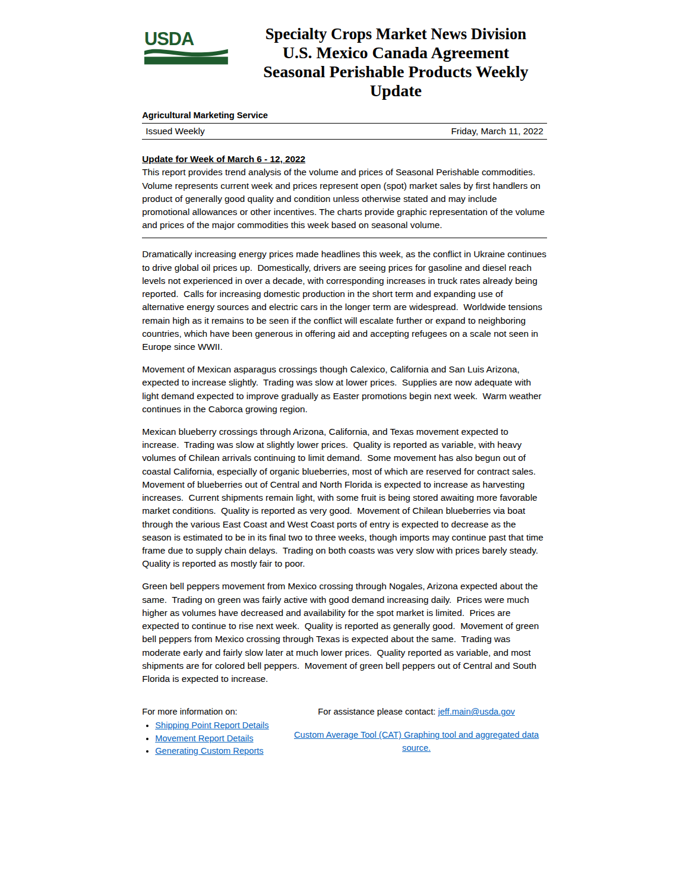USDA
Specialty Crops Market News Division
U.S. Mexico Canada Agreement
Seasonal Perishable Products Weekly Update
Agricultural Marketing Service
Issued Weekly Friday, March 11, 2022
Update for Week of March 6 - 12, 2022
This report provides trend analysis of the volume and prices of Seasonal Perishable commodities. Volume represents current week and prices represent open (spot) market sales by first handlers on product of generally good quality and condition unless otherwise stated and may include promotional allowances or other incentives. The charts provide graphic representation of the volume and prices of the major commodities this week based on seasonal volume.
Dramatically increasing energy prices made headlines this week, as the conflict in Ukraine continues to drive global oil prices up. Domestically, drivers are seeing prices for gasoline and diesel reach levels not experienced in over a decade, with corresponding increases in truck rates already being reported. Calls for increasing domestic production in the short term and expanding use of alternative energy sources and electric cars in the longer term are widespread. Worldwide tensions remain high as it remains to be seen if the conflict will escalate further or expand to neighboring countries, which have been generous in offering aid and accepting refugees on a scale not seen in Europe since WWII.
Movement of Mexican asparagus crossings though Calexico, California and San Luis Arizona, expected to increase slightly. Trading was slow at lower prices. Supplies are now adequate with light demand expected to improve gradually as Easter promotions begin next week. Warm weather continues in the Caborca growing region.
Mexican blueberry crossings through Arizona, California, and Texas movement expected to increase. Trading was slow at slightly lower prices. Quality is reported as variable, with heavy volumes of Chilean arrivals continuing to limit demand. Some movement has also begun out of coastal California, especially of organic blueberries, most of which are reserved for contract sales. Movement of blueberries out of Central and North Florida is expected to increase as harvesting increases. Current shipments remain light, with some fruit is being stored awaiting more favorable market conditions. Quality is reported as very good. Movement of Chilean blueberries via boat through the various East Coast and West Coast ports of entry is expected to decrease as the season is estimated to be in its final two to three weeks, though imports may continue past that time frame due to supply chain delays. Trading on both coasts was very slow with prices barely steady. Quality is reported as mostly fair to poor.
Green bell peppers movement from Mexico crossing through Nogales, Arizona expected about the same. Trading on green was fairly active with good demand increasing daily. Prices were much higher as volumes have decreased and availability for the spot market is limited. Prices are expected to continue to rise next week. Quality is reported as generally good. Movement of green bell peppers from Mexico crossing through Texas is expected about the same. Trading was moderate early and fairly slow later at much lower prices. Quality reported as variable, and most shipments are for colored bell peppers. Movement of green bell peppers out of Central and South Florida is expected to increase.
For more information on:
Shipping Point Report Details
Movement Report Details
Generating Custom Reports
For assistance please contact: jeff.main@usda.gov
Custom Average Tool (CAT) Graphing tool and aggregated data source.